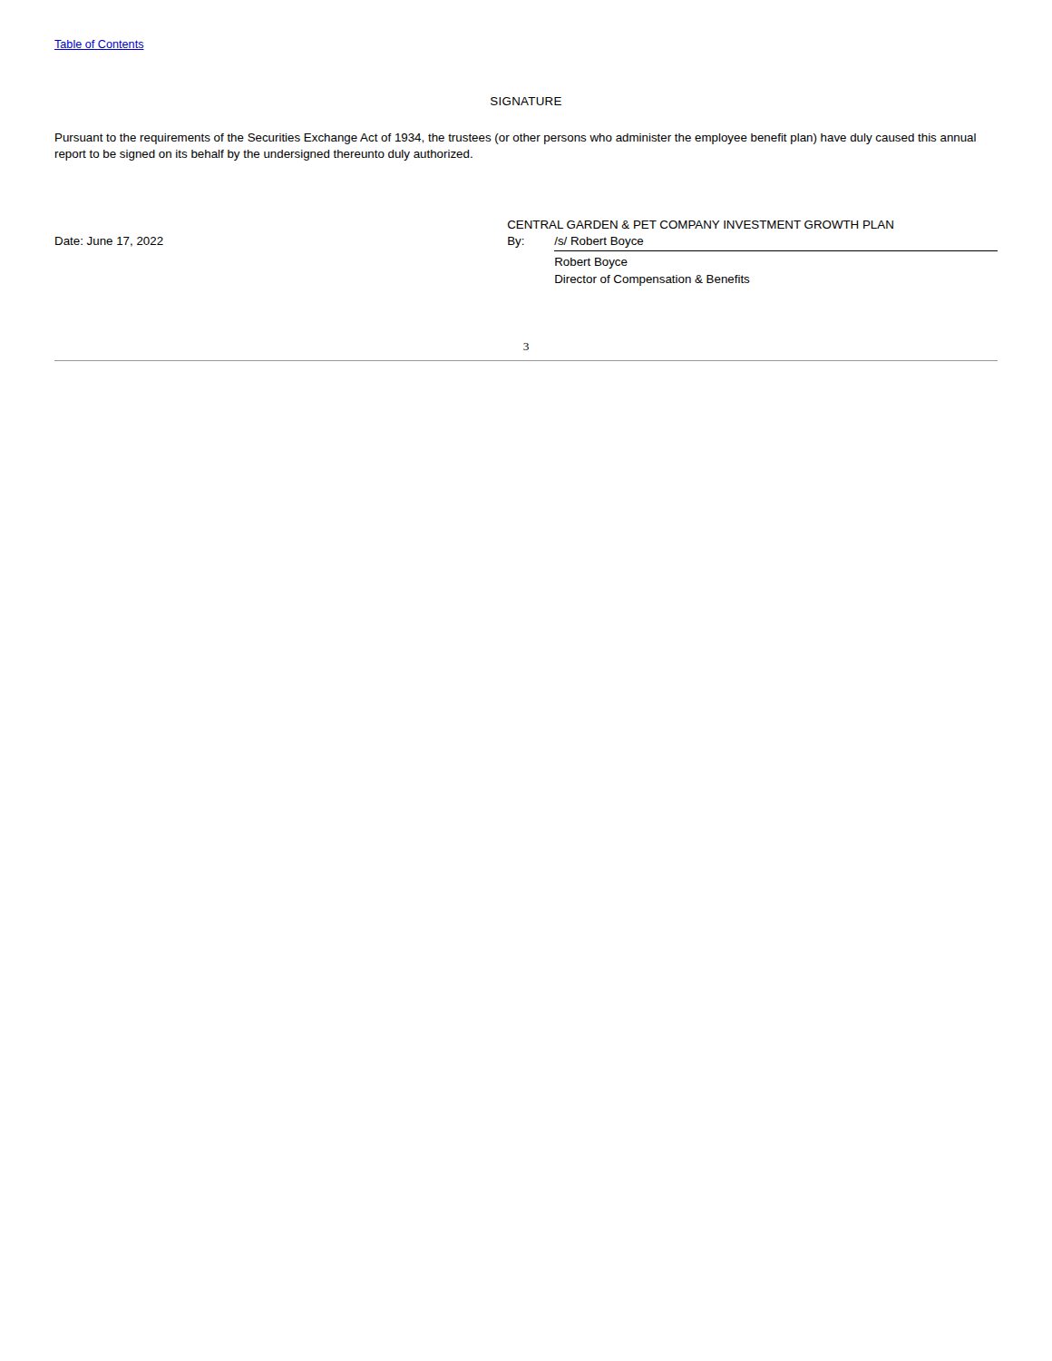Table of Contents
SIGNATURE
Pursuant to the requirements of the Securities Exchange Act of 1934, the trustees (or other persons who administer the employee benefit plan) have duly caused this annual report to be signed on its behalf by the undersigned thereunto duly authorized.
| | CENTRAL GARDEN & PET COMPANY INVESTMENT GROWTH PLAN |
| Date: June 17, 2022 | By: | /s/ Robert Boyce Robert Boyce Director of Compensation & Benefits |
3